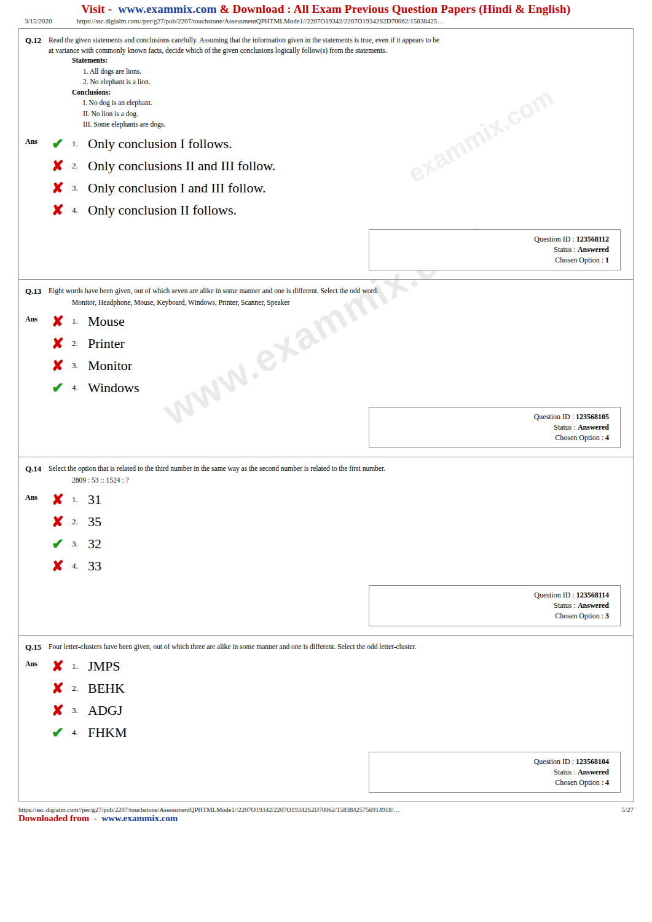Visit - www.exammix.com & Download : All Exam Previous Question Papers (Hindi & English)
3/15/2020 https://ssc.digialm.com//per/g27/pub/2207/touchstone/AssessmentQPHTMLMode1//2207O19342/2207O19342S2D70062/15838425…
www.exammix.com
exammix.com
Q.12
Read the given statements and conclusions carefully. Assuming that the information given in the statements is true, even if it appears to be at variance with commonly known facts, decide which of the given conclusions logically follow(s) from the statements.
Statements:
1. All dogs are lions.
2. No elephant is a lion.
Conclusions:
I. No dog is an elephant.
II. No lion is a dog.
III. Some elephants are dogs.
Ans
✔ 1. Only conclusion I follows.
✘ 2. Only conclusions II and III follow.
✘ 3. Only conclusion I and III follow.
✘ 4. Only conclusion II follows.
Question ID : 123568112
Status : Answered
Chosen Option : 1
Q.13
Eight words have been given, out of which seven are alike in some manner and one is different. Select the odd word.
Monitor, Headphone, Mouse, Keyboard, Windows, Printer, Scanner, Speaker
Ans
✘ 1. Mouse
✘ 2. Printer
✘ 3. Monitor
✔ 4. Windows
Question ID : 123568105
Status : Answered
Chosen Option : 4
Q.14
Select the option that is related to the third number in the same way as the second number is related to the first number.
2809 : 53 :: 1524 : ?
Ans
✘ 1. 31
✘ 2. 35
✔ 3. 32
✘ 4. 33
Question ID : 123568114
Status : Answered
Chosen Option : 3
Q.15
Four letter-clusters have been given, out of which three are alike in some manner and one is different. Select the odd letter-cluster.
Ans
✘ 1. JMPS
✘ 2. BEHK
✘ 3. ADGJ
✔ 4. FHKM
Question ID : 123568104
Status : Answered
Chosen Option : 4
https://ssc.digialm.com//per/g27/pub/2207/touchstone/AssessmentQPHTMLMode1//2207O19342/2207O19342S2D70062/15838425756914918/… 5/27
Downloaded from - www.exammix.com